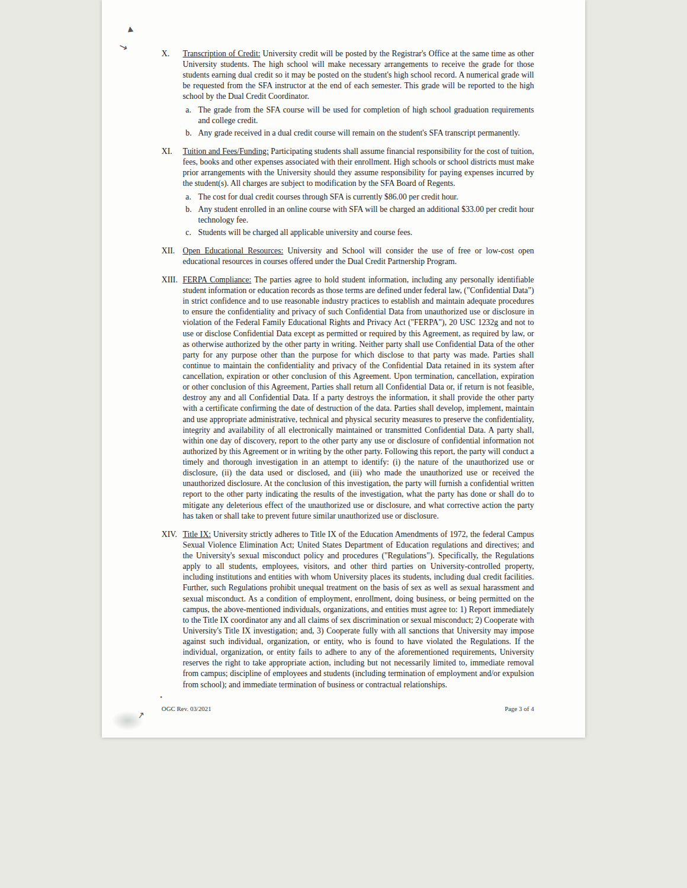▲
↘
X. Transcription of Credit: University credit will be posted by the Registrar's Office at the same time as other University students. The high school will make necessary arrangements to receive the grade for those students earning dual credit so it may be posted on the student's high school record. A numerical grade will be requested from the SFA instructor at the end of each semester. This grade will be reported to the high school by the Dual Credit Coordinator.
a. The grade from the SFA course will be used for completion of high school graduation requirements and college credit.
b. Any grade received in a dual credit course will remain on the student's SFA transcript permanently.
XI. Tuition and Fees/Funding: Participating students shall assume financial responsibility for the cost of tuition, fees, books and other expenses associated with their enrollment. High schools or school districts must make prior arrangements with the University should they assume responsibility for paying expenses incurred by the student(s). All charges are subject to modification by the SFA Board of Regents.
a. The cost for dual credit courses through SFA is currently $86.00 per credit hour.
b. Any student enrolled in an online course with SFA will be charged an additional $33.00 per credit hour technology fee.
c. Students will be charged all applicable university and course fees.
XII. Open Educational Resources: University and School will consider the use of free or low-cost open educational resources in courses offered under the Dual Credit Partnership Program.
XIII. FERPA Compliance: The parties agree to hold student information, including any personally identifiable student information or education records as those terms are defined under federal law, ("Confidential Data") in strict confidence and to use reasonable industry practices to establish and maintain adequate procedures to ensure the confidentiality and privacy of such Confidential Data from unauthorized use or disclosure in violation of the Federal Family Educational Rights and Privacy Act ("FERPA"), 20 USC 1232g and not to use or disclose Confidential Data except as permitted or required by this Agreement, as required by law, or as otherwise authorized by the other party in writing. Neither party shall use Confidential Data of the other party for any purpose other than the purpose for which disclose to that party was made. Parties shall continue to maintain the confidentiality and privacy of the Confidential Data retained in its system after cancellation, expiration or other conclusion of this Agreement. Upon termination, cancellation, expiration or other conclusion of this Agreement, Parties shall return all Confidential Data or, if return is not feasible, destroy any and all Confidential Data. If a party destroys the information, it shall provide the other party with a certificate confirming the date of destruction of the data. Parties shall develop, implement, maintain and use appropriate administrative, technical and physical security measures to preserve the confidentiality, integrity and availability of all electronically maintained or transmitted Confidential Data. A party shall, within one day of discovery, report to the other party any use or disclosure of confidential information not authorized by this Agreement or in writing by the other party. Following this report, the party will conduct a timely and thorough investigation in an attempt to identify: (i) the nature of the unauthorized use or disclosure, (ii) the data used or disclosed, and (iii) who made the unauthorized use or received the unauthorized disclosure. At the conclusion of this investigation, the party will furnish a confidential written report to the other party indicating the results of the investigation, what the party has done or shall do to mitigate any deleterious effect of the unauthorized use or disclosure, and what corrective action the party has taken or shall take to prevent future similar unauthorized use or disclosure.
XIV. Title IX: University strictly adheres to Title IX of the Education Amendments of 1972, the federal Campus Sexual Violence Elimination Act; United States Department of Education regulations and directives; and the University's sexual misconduct policy and procedures ("Regulations"). Specifically, the Regulations apply to all students, employees, visitors, and other third parties on University-controlled property, including institutions and entities with whom University places its students, including dual credit facilities. Further, such Regulations prohibit unequal treatment on the basis of sex as well as sexual harassment and sexual misconduct. As a condition of employment, enrollment, doing business, or being permitted on the campus, the above-mentioned individuals, organizations, and entities must agree to: 1) Report immediately to the Title IX coordinator any and all claims of sex discrimination or sexual misconduct; 2) Cooperate with University's Title IX investigation; and, 3) Cooperate fully with all sanctions that University may impose against such individual, organization, or entity, who is found to have violated the Regulations. If the individual, organization, or entity fails to adhere to any of the aforementioned requirements, University reserves the right to take appropriate action, including but not necessarily limited to, immediate removal from campus; discipline of employees and students (including termination of employment and/or expulsion from school); and immediate termination of business or contractual relationships.
•
↗
OGC Rev. 03/2021 Page 3 of 4